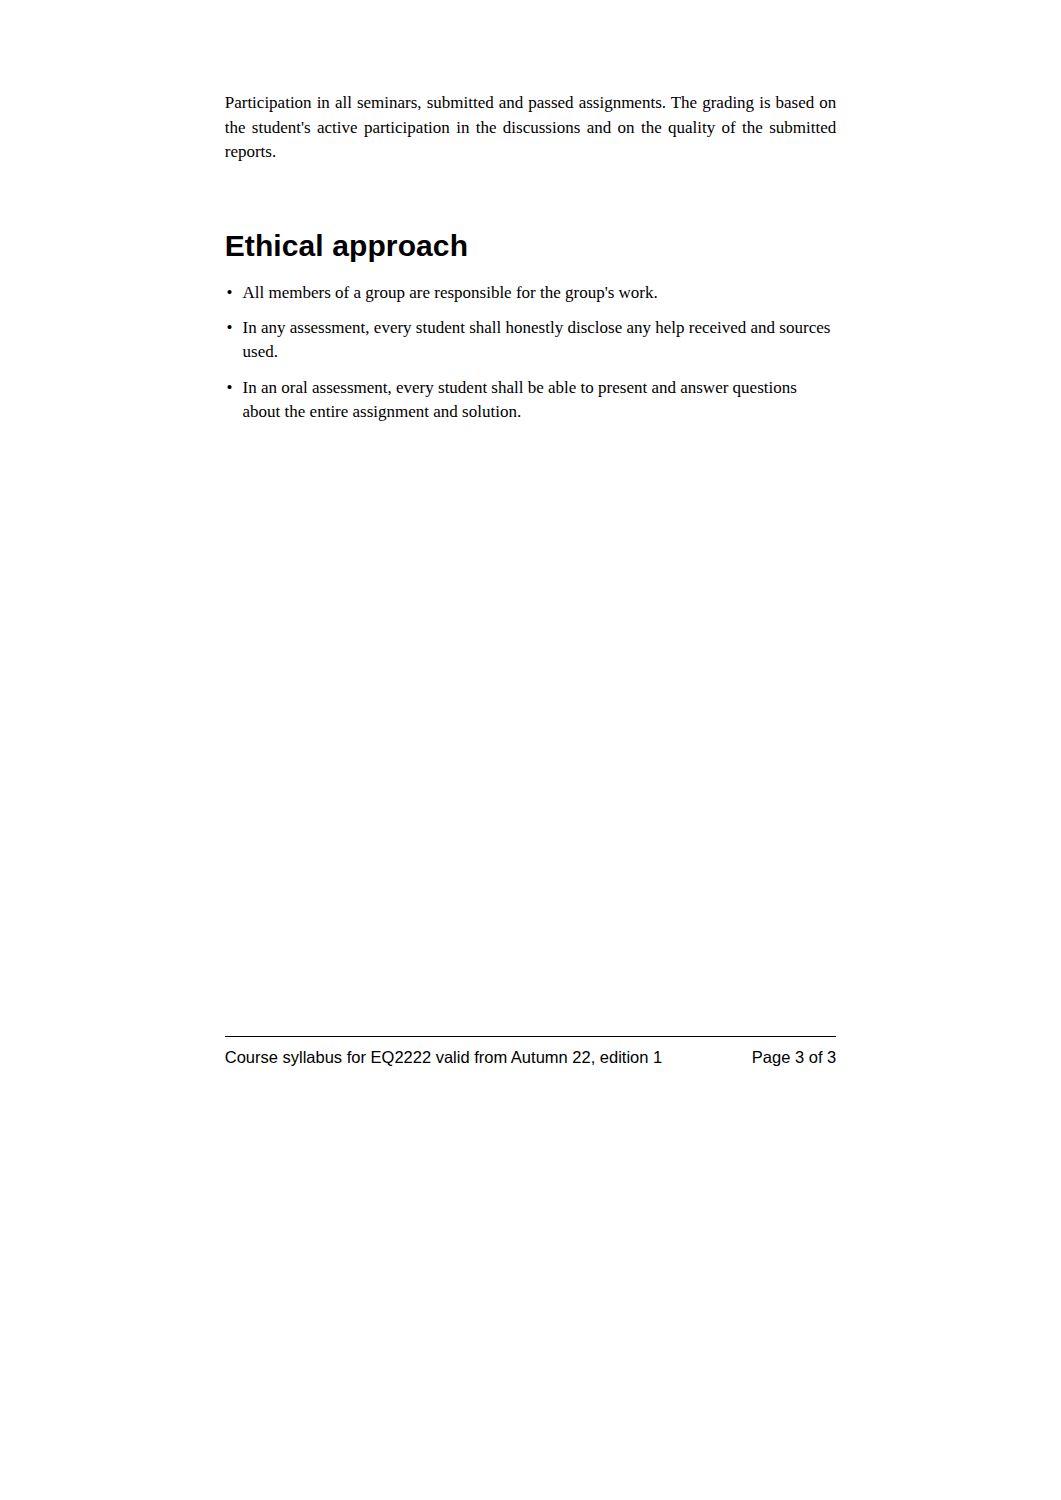Participation in all seminars, submitted and passed assignments. The grading is based on the student's active participation in the discussions and on the quality of the submitted reports.
Ethical approach
All members of a group are responsible for the group's work.
In any assessment, every student shall honestly disclose any help received and sources used.
In an oral assessment, every student shall be able to present and answer questions about the entire assignment and solution.
Course syllabus for EQ2222 valid from Autumn 22, edition 1
Page 3 of 3